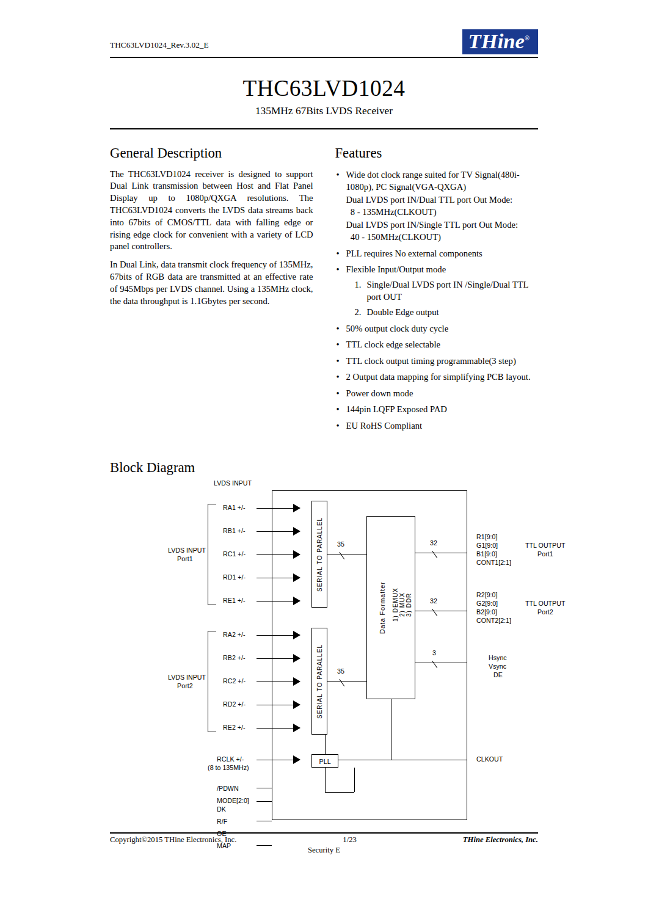THC63LVD1024_Rev.3.02_E
THine®
THC63LVD1024
135MHz 67Bits LVDS Receiver
General Description
The THC63LVD1024 receiver is designed to support Dual Link transmission between Host and Flat Panel Display up to 1080p/QXGA resolutions. The THC63LVD1024 converts the LVDS data streams back into 67bits of CMOS/TTL data with falling edge or rising edge clock for convenient with a variety of LCD panel controllers.
In Dual Link, data transmit clock frequency of 135MHz, 67bits of RGB data are transmitted at an effective rate of 945Mbps per LVDS channel. Using a 135MHz clock, the data throughput is 1.1Gbytes per second.
Features
Wide dot clock range suited for TV Signal(480i-1080p), PC Signal(VGA-QXGA)
Dual LVDS port IN/Dual TTL port Out Mode:
8 - 135MHz(CLKOUT)
Dual LVDS port IN/Single TTL port Out Mode:
40 - 150MHz(CLKOUT)
PLL requires No external components
Flexible Input/Output mode
Single/Dual LVDS port IN /Single/Dual TTL port OUT
Double Edge output
50% output clock duty cycle
TTL clock edge selectable
TTL clock output timing programmable(3 step)
2 Output data mapping for simplifying PCB layout.
Power down mode
144pin LQFP Exposed PAD
EU RoHS Compliant
Block Diagram
LVDS INPUT
RA1 +/-
RB1 +/-
RC1 +/-
RD1 +/-
RE1 +/-
RA2 +/-
RB2 +/-
RC2 +/-
RD2 +/-
RE2 +/-
RCLK +/-
(8 to 135MHz)
/PDWN
MODE[2:0]
DK
R/F
OE
MAP
LVDS INPUT
Port1
LVDS INPUT
Port2
SERIAL TO PARALLEL
SERIAL TO PARALLEL
PLL
Data Formatter
1) DEMUX
2) MUX
3) DDR
35
35
32
32
3
R1[9:0]
G1[9:0]
B1[9:0]
CONT1[2:1]
TTL OUTPUT
Port1
R2[9:0]
G2[9:0]
B2[9:0]
CONT2[2:1]
TTL OUTPUT
Port2
Hsync
Vsync
DE
CLKOUT
Copyright©2015 THine Electronics, Inc.
1/23
THine Electronics, Inc.
Security E